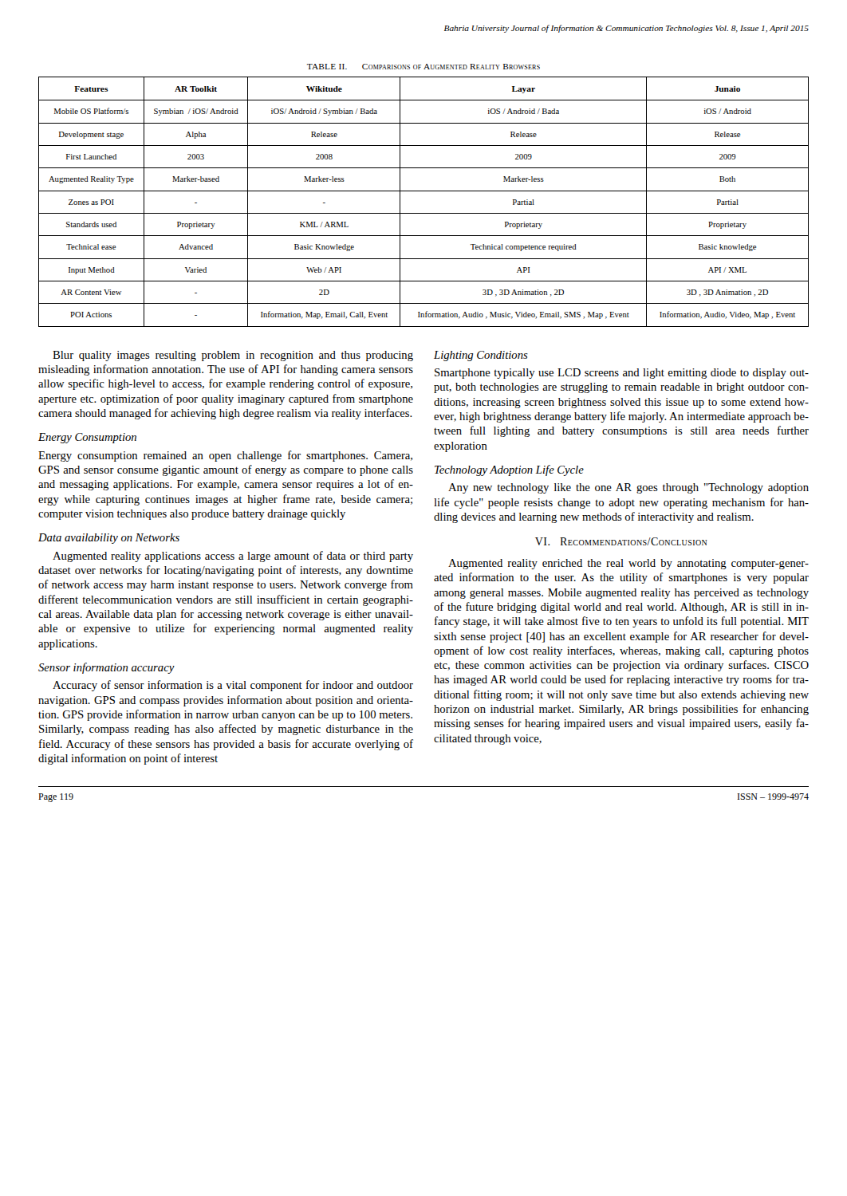Bahria University Journal of Information & Communication Technologies Vol. 8, Issue 1, April 2015
TABLE II. Comparisons of Augmented Reality Browsers
| Features | AR Toolkit | Wikitude | Layar | Junaio |
| --- | --- | --- | --- | --- |
| Mobile OS Platform/s | Symbian / iOS/ Android | iOS/ Android / Symbian / Bada | iOS / Android / Bada | iOS / Android |
| Development stage | Alpha | Release | Release | Release |
| First Launched | 2003 | 2008 | 2009 | 2009 |
| Augmented Reality Type | Marker-based | Marker-less | Marker-less | Both |
| Zones as POI | - | - | Partial | Partial |
| Standards used | Proprietary | KML / ARML | Proprietary | Proprietary |
| Technical ease | Advanced | Basic Knowledge | Technical competence required | Basic knowledge |
| Input Method | Varied | Web / API | API | API / XML |
| AR Content View | - | 2D | 3D , 3D Animation , 2D | 3D , 3D Animation , 2D |
| POI Actions | - | Information, Map, Email, Call, Event | Information, Audio , Music, Video, Email, SMS , Map , Event | Information, Audio, Video, Map , Event |
Blur quality images resulting problem in recognition and thus producing misleading information annotation. The use of API for handing camera sensors allow specific high-level to access, for example rendering control of exposure, aperture etc. optimization of poor quality imaginary captured from smartphone camera should managed for achieving high degree realism via reality interfaces.
Energy Consumption
Energy consumption remained an open challenge for smartphones. Camera, GPS and sensor consume gigantic amount of energy as compare to phone calls and messaging applications. For example, camera sensor requires a lot of energy while capturing continues images at higher frame rate, beside camera; computer vision techniques also produce battery drainage quickly
Data availability on Networks
Augmented reality applications access a large amount of data or third party dataset over networks for locating/navigating point of interests, any downtime of network access may harm instant response to users. Network converge from different telecommunication vendors are still insufficient in certain geographical areas. Available data plan for accessing network coverage is either unavailable or expensive to utilize for experiencing normal augmented reality applications.
Sensor information accuracy
Accuracy of sensor information is a vital component for indoor and outdoor navigation. GPS and compass provides information about position and orientation. GPS provide information in narrow urban canyon can be up to 100 meters. Similarly, compass reading has also affected by magnetic disturbance in the field. Accuracy of these sensors has provided a basis for accurate overlying of digital information on point of interest
Lighting Conditions
Smartphone typically use LCD screens and light emitting diode to display output, both technologies are struggling to remain readable in bright outdoor conditions, increasing screen brightness solved this issue up to some extend however, high brightness derange battery life majorly. An intermediate approach between full lighting and battery consumptions is still area needs further exploration
Technology Adoption Life Cycle
Any new technology like the one AR goes through "Technology adoption life cycle" people resists change to adopt new operating mechanism for handling devices and learning new methods of interactivity and realism.
VI. Recommendations/Conclusion
Augmented reality enriched the real world by annotating computer-generated information to the user. As the utility of smartphones is very popular among general masses. Mobile augmented reality has perceived as technology of the future bridging digital world and real world. Although, AR is still in infancy stage, it will take almost five to ten years to unfold its full potential. MIT sixth sense project [40] has an excellent example for AR researcher for development of low cost reality interfaces, whereas, making call, capturing photos etc, these common activities can be projection via ordinary surfaces. CISCO has imaged AR world could be used for replacing interactive try rooms for traditional fitting room; it will not only save time but also extends achieving new horizon on industrial market. Similarly, AR brings possibilities for enhancing missing senses for hearing impaired users and visual impaired users, easily facilitated through voice,
Page 119 ISSN – 1999-4974